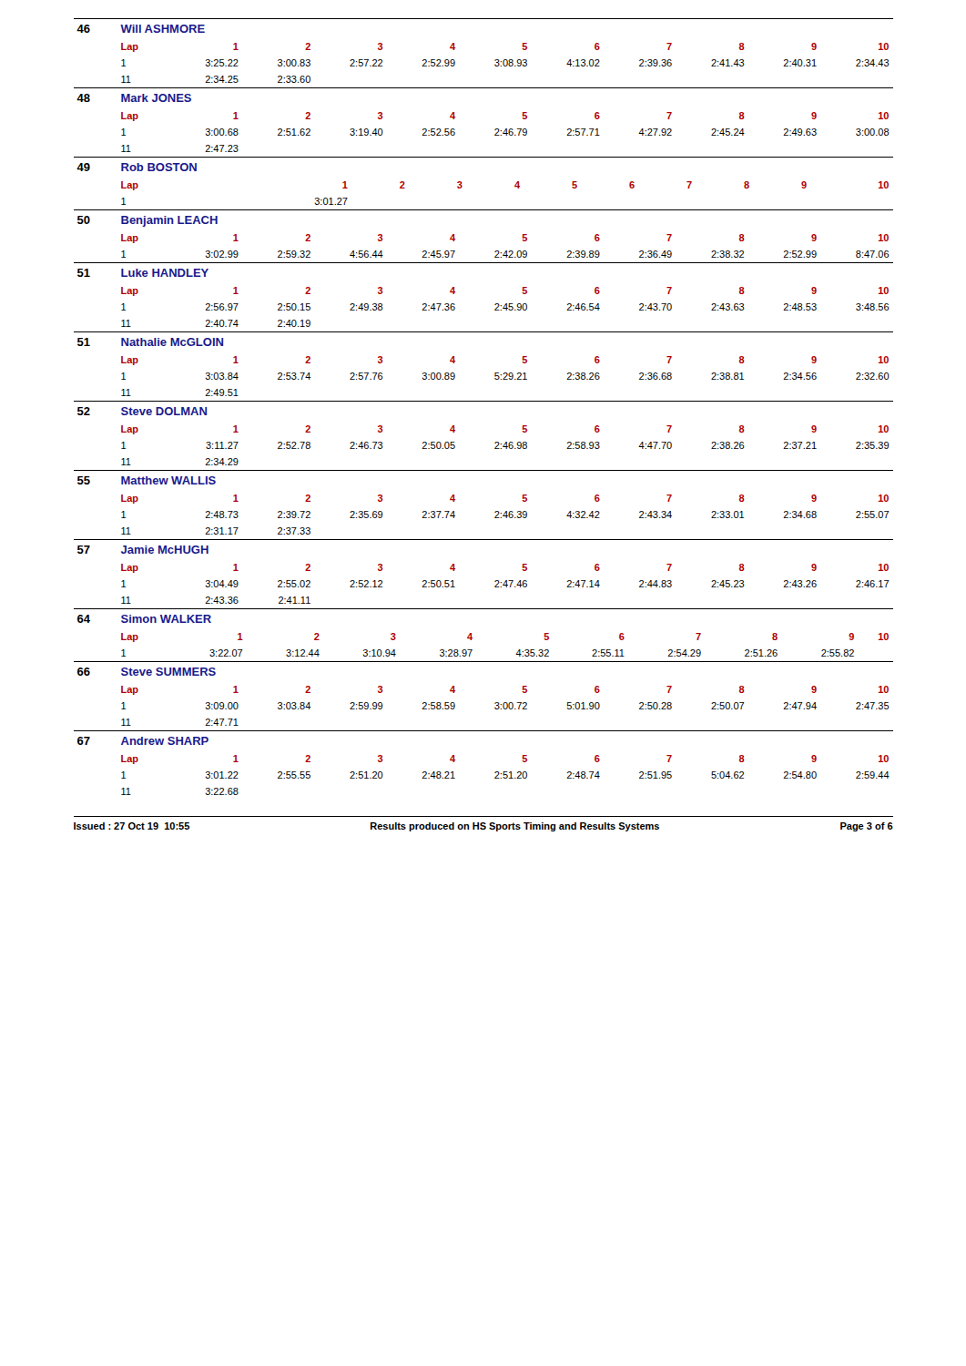| 46 | Will ASHMORE |
| | Lap | 1 | 2 | 3 | 4 | 5 | 6 | 7 | 8 | 9 | 10 |
| | 1 | 3:25.22 | 3:00.83 | 2:57.22 | 2:52.99 | 3:08.93 | 4:13.02 | 2:39.36 | 2:41.43 | 2:40.31 | 2:34.43 |
| | 11 | 2:34.25 | 2:33.60 | |
| 48 | Mark JONES |
| | Lap | 1 | 2 | 3 | 4 | 5 | 6 | 7 | 8 | 9 | 10 |
| | 1 | 3:00.68 | 2:51.62 | 3:19.40 | 2:52.56 | 2:46.79 | 2:57.71 | 4:27.92 | 2:45.24 | 2:49.63 | 3:00.08 |
| | 11 | 2:47.23 | |
| 49 | Rob BOSTON |
| | Lap | 1 | 2 | 3 | 4 | 5 | 6 | 7 | 8 | 9 | 10 |
| | 1 | 3:01.27 | |
| 50 | Benjamin LEACH |
| | Lap | 1 | 2 | 3 | 4 | 5 | 6 | 7 | 8 | 9 | 10 |
| | 1 | 3:02.99 | 2:59.32 | 4:56.44 | 2:45.97 | 2:42.09 | 2:39.89 | 2:36.49 | 2:38.32 | 2:52.99 | 8:47.06 |
| 51 | Luke HANDLEY |
| | Lap | 1 | 2 | 3 | 4 | 5 | 6 | 7 | 8 | 9 | 10 |
| | 1 | 2:56.97 | 2:50.15 | 2:49.38 | 2:47.36 | 2:45.90 | 2:46.54 | 2:43.70 | 2:43.63 | 2:48.53 | 3:48.56 |
| | 11 | 2:40.74 | 2:40.19 | |
| 51 | Nathalie McGLOIN |
| | Lap | 1 | 2 | 3 | 4 | 5 | 6 | 7 | 8 | 9 | 10 |
| | 1 | 3:03.84 | 2:53.74 | 2:57.76 | 3:00.89 | 5:29.21 | 2:38.26 | 2:36.68 | 2:38.81 | 2:34.56 | 2:32.60 |
| | 11 | 2:49.51 | |
| 52 | Steve DOLMAN |
| | Lap | 1 | 2 | 3 | 4 | 5 | 6 | 7 | 8 | 9 | 10 |
| | 1 | 3:11.27 | 2:52.78 | 2:46.73 | 2:50.05 | 2:46.98 | 2:58.93 | 4:47.70 | 2:38.26 | 2:37.21 | 2:35.39 |
| | 11 | 2:34.29 | |
| 55 | Matthew WALLIS |
| | Lap | 1 | 2 | 3 | 4 | 5 | 6 | 7 | 8 | 9 | 10 |
| | 1 | 2:48.73 | 2:39.72 | 2:35.69 | 2:37.74 | 2:46.39 | 4:32.42 | 2:43.34 | 2:33.01 | 2:34.68 | 2:55.07 |
| | 11 | 2:31.17 | 2:37.33 | |
| 57 | Jamie McHUGH |
| | Lap | 1 | 2 | 3 | 4 | 5 | 6 | 7 | 8 | 9 | 10 |
| | 1 | 3:04.49 | 2:55.02 | 2:52.12 | 2:50.51 | 2:47.46 | 2:47.14 | 2:44.83 | 2:45.23 | 2:43.26 | 2:46.17 |
| | 11 | 2:43.36 | 2:41.11 | |
| 64 | Simon WALKER |
| | Lap | 1 | 2 | 3 | 4 | 5 | 6 | 7 | 8 | 9 | 10 |
| | 1 | 3:22.07 | 3:12.44 | 3:10.94 | 3:28.97 | 4:35.32 | 2:55.11 | 2:54.29 | 2:51.26 | 2:55.82 | |
| 66 | Steve SUMMERS |
| | Lap | 1 | 2 | 3 | 4 | 5 | 6 | 7 | 8 | 9 | 10 |
| | 1 | 3:09.00 | 3:03.84 | 2:59.99 | 2:58.59 | 3:00.72 | 5:01.90 | 2:50.28 | 2:50.07 | 2:47.94 | 2:47.35 |
| | 11 | 2:47.71 | |
| 67 | Andrew SHARP |
| | Lap | 1 | 2 | 3 | 4 | 5 | 6 | 7 | 8 | 9 | 10 |
| | 1 | 3:01.22 | 2:55.55 | 2:51.20 | 2:48.21 | 2:51.20 | 2:48.74 | 2:51.95 | 5:04.62 | 2:54.80 | 2:59.44 |
| | 11 | 3:22.68 | |
Issued : 27 Oct 19 10:55 Results produced on HS Sports Timing and Results Systems Page 3 of 6